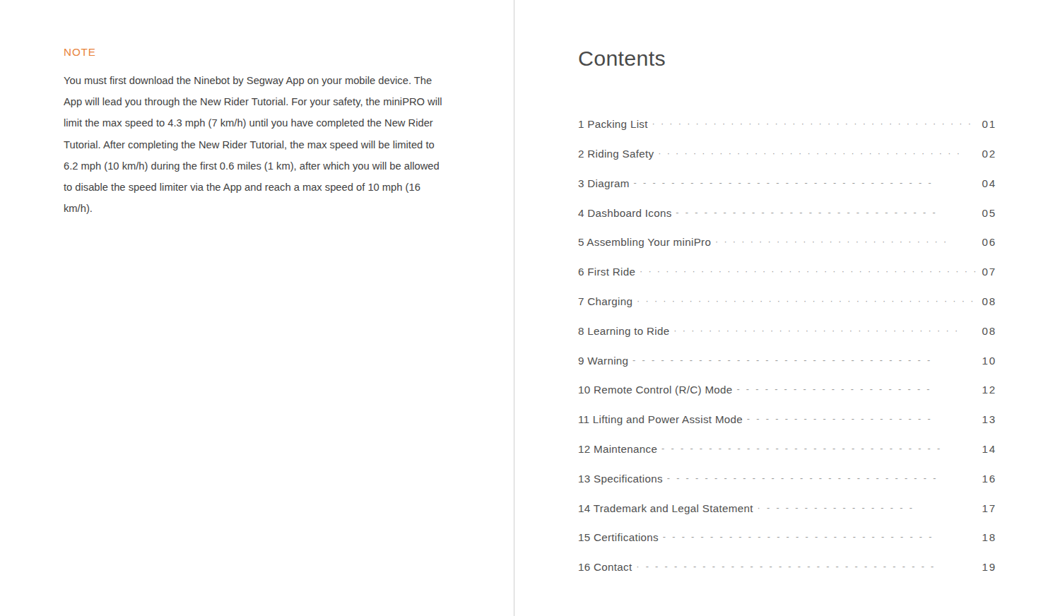NOTE
You must first download the Ninebot by Segway App on your mobile device. The App will lead you through the New Rider Tutorial. For your safety, the miniPRO will limit the max speed to 4.3 mph (7 km/h) until you have completed the New Rider Tutorial. After completing the New Rider Tutorial, the max speed will be limited to 6.2 mph (10 km/h) during the first 0.6 miles (1 km), after which you will be allowed to disable the speed limiter via the App and reach a max speed of 10 mph (16 km/h).
Contents
1 Packing List · · · · · · · · · · · · · · · · · · · · · · · · · · · · · · · · · · · · · 01
2 Riding Safety · · · · · · · · · · · · · · · · · · · · · · · · · · · · · · · · · · · 02
3 Diagram - - - - - - - - - - - - - - - - - - - - - - - - - - - - - - - - 04
4 Dashboard Icons - - - - - - - - - - - - - - - - - - - - - - - - - - - - 05
5 Assembling Your miniPro · · · · · · · · · · · · · · · · · · · · · · · · · · · 06
6 First Ride · · · · · · · · · · · · · · · · · · · · · · · · · · · · · · · · · · · · · · · 07
7 Charging · · · · · · · · · · · · · · · · · · · · · · · · · · · · · · · · · · · · · · · 08
8 Learning to Ride · · · · · · · · · · · · · · · · · · · · · · · · · · · · · · · · · 08
9 Warning - - - - - - - - - - - - - - - - - - - - - - - - - - - - - - - - 10
10 Remote Control (R/C) Mode - - - - - - - - - - - - - - - - - - - - - 12
11 Lifting and Power Assist Mode - - - - - - - - - - - - - - - - - - - - 13
12 Maintenance - - - - - - - - - - - - - - - - - - - - - - - - - - - - - - 14
13 Specifications - - - - - - - - - - - - - - - - - - - - - - - - - - - - - 16
14 Trademark and Legal Statement · - - - - - - - - - - - - - - - - 17
15 Certifications - - - - - - - - - - - - - - - - - - - - - - - - - - - - - 18
16 Contact · - - - - - - - - - - - - - - - - - - - - - - - - - - - - - - - 19